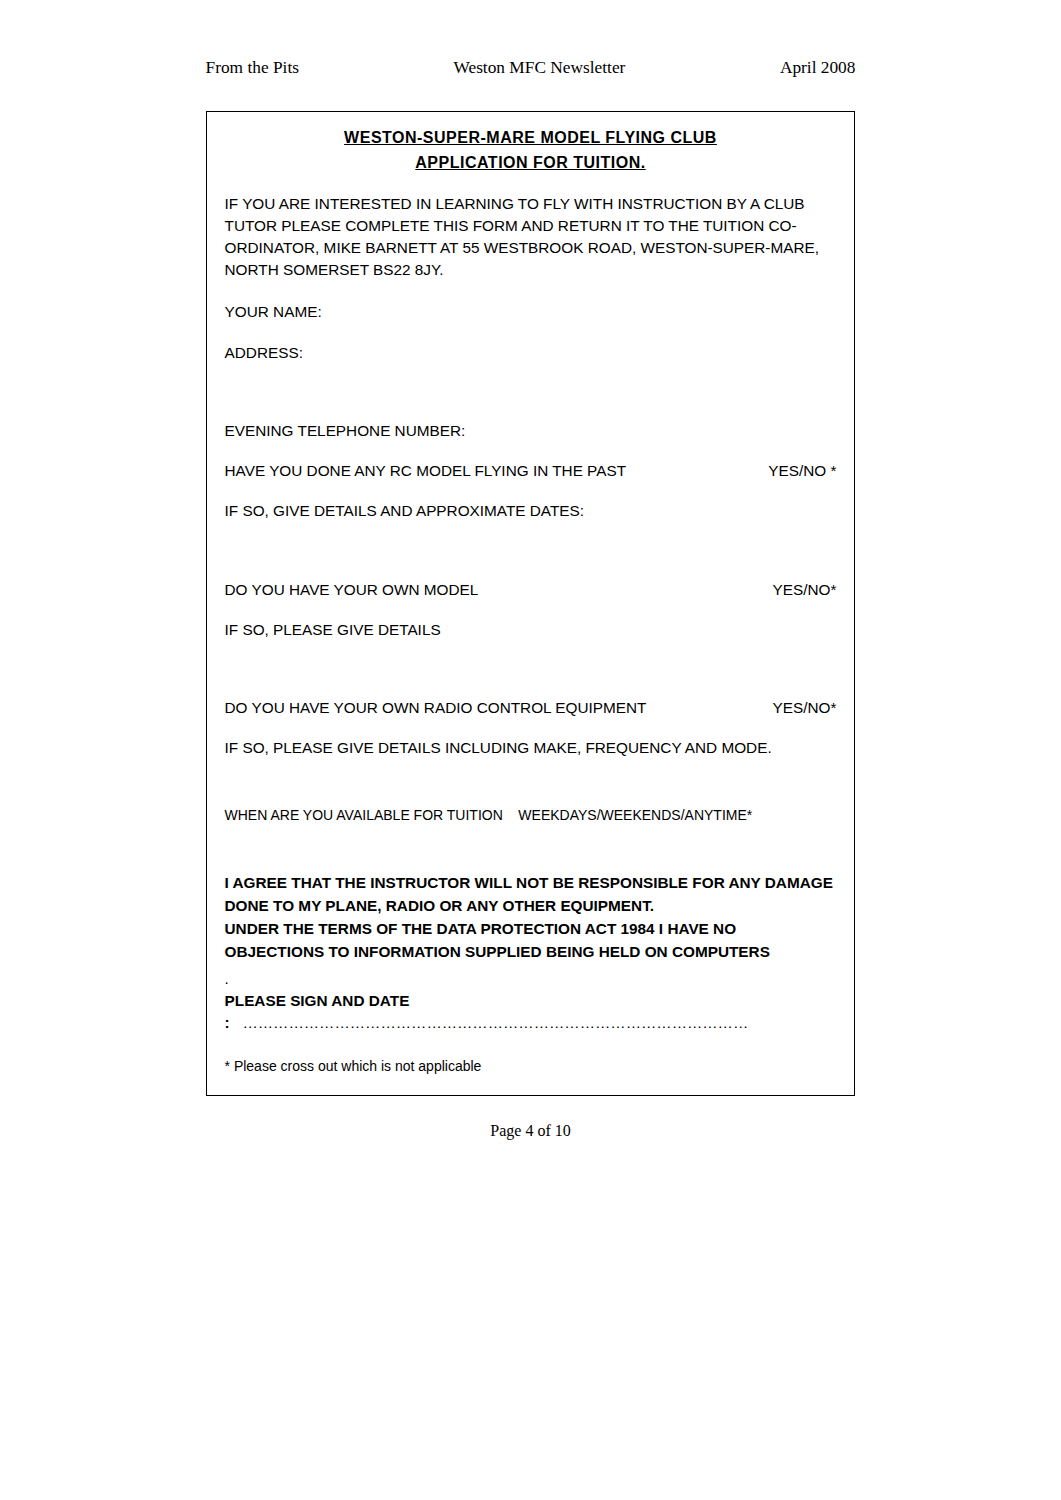From the Pits
Weston MFC Newsletter
April 2008
WESTON-SUPER-MARE MODEL FLYING CLUB
APPLICATION FOR TUITION.
IF YOU ARE INTERESTED IN LEARNING TO FLY WITH INSTRUCTION BY A CLUB TUTOR PLEASE COMPLETE THIS FORM AND RETURN IT TO THE TUITION CO-ORDINATOR, MIKE BARNETT AT 55 WESTBROOK ROAD, WESTON-SUPER-MARE, NORTH SOMERSET BS22 8JY.
YOUR NAME:
ADDRESS:
EVENING TELEPHONE NUMBER:
HAVE YOU DONE ANY RC MODEL FLYING IN THE PAST
YES/NO *
IF SO, GIVE DETAILS AND APPROXIMATE DATES:
DO YOU HAVE YOUR OWN MODEL
YES/NO*
IF SO, PLEASE GIVE DETAILS
DO YOU HAVE YOUR OWN RADIO CONTROL EQUIPMENT
YES/NO*
IF SO, PLEASE GIVE DETAILS INCLUDING MAKE, FREQUENCY AND MODE.
WHEN ARE YOU AVAILABLE FOR TUITION WEEKDAYS/WEEKENDS/ANYTIME*
I AGREE THAT THE INSTRUCTOR WILL NOT BE RESPONSIBLE FOR ANY DAMAGE DONE TO MY PLANE, RADIO OR ANY OTHER EQUIPMENT.
UNDER THE TERMS OF THE DATA PROTECTION ACT 1984 I HAVE NO OBJECTIONS TO INFORMATION SUPPLIED BEING HELD ON COMPUTERS
.
PLEASE SIGN AND DATE : ………………………………………………………………………………………
* Please cross out which is not applicable
Page 4 of 10